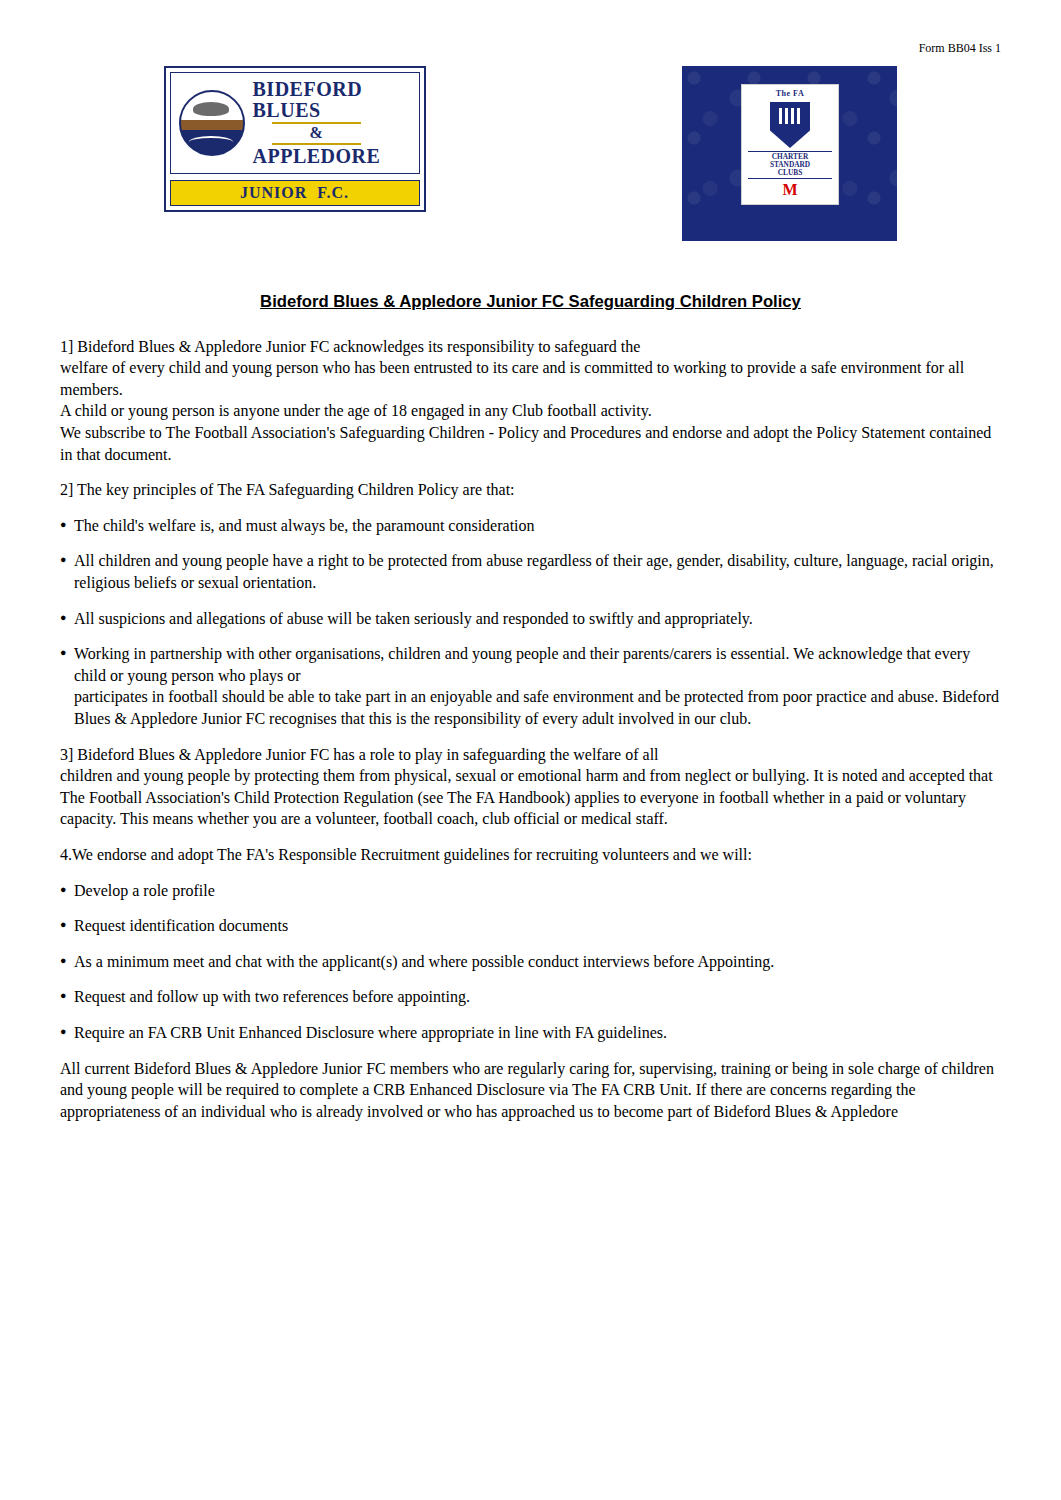Form BB04 Iss 1
BIDEFORD
BLUES & APPLEDORE
JUNIOR F.C.
The FA
CHARTER
STANDARD
CLUBS
M
Bideford Blues & Appledore Junior FC Safeguarding Children Policy
1] Bideford Blues & Appledore Junior FC acknowledges its responsibility to safeguard the
welfare of every child and young person who has been entrusted to its care and is committed to working to provide a safe environment for all members.
A child or young person is anyone under the age of 18 engaged in any Club football activity.
We subscribe to The Football Association's Safeguarding Children - Policy and Procedures and endorse and adopt the Policy Statement contained in that document.
2] The key principles of The FA Safeguarding Children Policy are that:
The child's welfare is, and must always be, the paramount consideration
All children and young people have a right to be protected from abuse regardless of their age, gender, disability, culture, language, racial origin, religious beliefs or sexual orientation.
All suspicions and allegations of abuse will be taken seriously and responded to swiftly and appropriately.
Working in partnership with other organisations, children and young people and their parents/carers is essential. We acknowledge that every child or young person who plays or
participates in football should be able to take part in an enjoyable and safe environment and be protected from poor practice and abuse. Bideford Blues & Appledore Junior FC recognises that this is the responsibility of every adult involved in our club.
3] Bideford Blues & Appledore Junior FC has a role to play in safeguarding the welfare of all
children and young people by protecting them from physical, sexual or emotional harm and from neglect or bullying. It is noted and accepted that The Football Association's Child Protection Regulation (see The FA Handbook) applies to everyone in football whether in a paid or voluntary capacity. This means whether you are a volunteer, football coach, club official or medical staff.
4.We endorse and adopt The FA's Responsible Recruitment guidelines for recruiting volunteers and we will:
Develop a role profile
Request identification documents
As a minimum meet and chat with the applicant(s) and where possible conduct interviews before Appointing.
Request and follow up with two references before appointing.
Require an FA CRB Unit Enhanced Disclosure where appropriate in line with FA guidelines.
All current Bideford Blues & Appledore Junior FC members who are regularly caring for, supervising, training or being in sole charge of children and young people will be required to complete a CRB Enhanced Disclosure via The FA CRB Unit. If there are concerns regarding the appropriateness of an individual who is already involved or who has approached us to become part of Bideford Blues & Appledore